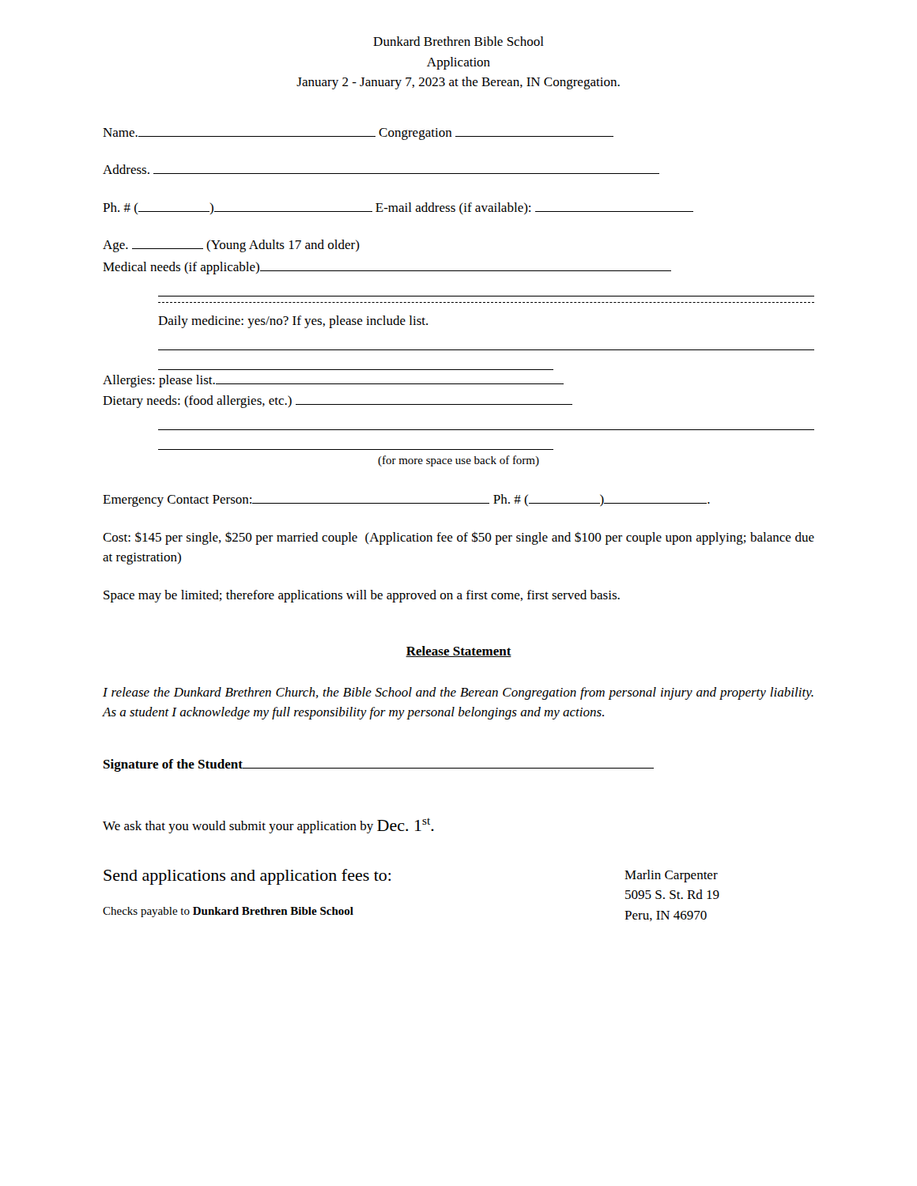Dunkard Brethren Bible School
Application
January 2 - January 7, 2023 at the Berean, IN Congregation.
Name. Congregation
Address.
Ph. # ( ) E-mail address (if available):
Age. (Young Adults 17 and older)
Medical needs (if applicable)
Daily medicine: yes/no? If yes, please include list.
Allergies: please list.
Dietary needs: (food allergies, etc.)
(for more space use back of form)
Emergency Contact Person: Ph. # ( ) .
Cost: $145 per single, $250 per married couple (Application fee of $50 per single and $100 per couple upon applying; balance due at registration)
Space may be limited; therefore applications will be approved on a first come, first served basis.
Release Statement
I release the Dunkard Brethren Church, the Bible School and the Berean Congregation from personal injury and property liability. As a student I acknowledge my full responsibility for my personal belongings and my actions.
Signature of the Student
We ask that you would submit your application by Dec. 1st.
Send applications and application fees to:
Checks payable to Dunkard Brethren Bible School
Marlin Carpenter
5095 S. St. Rd 19
Peru, IN 46970